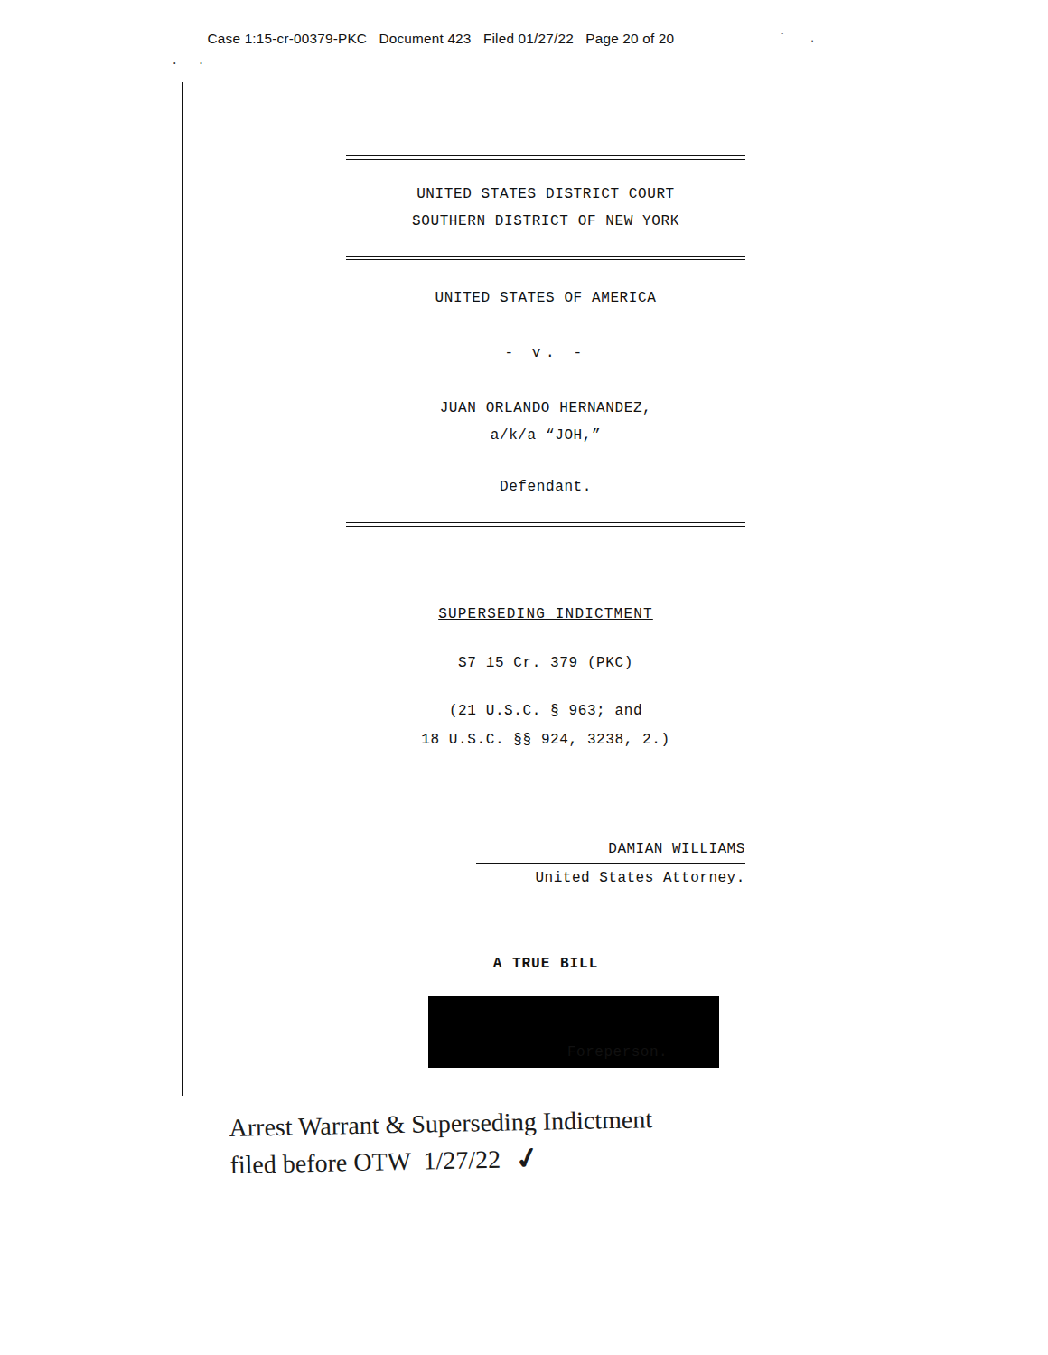Case 1:15-cr-00379-PKC Document 423 Filed 01/27/22 Page 20 of 20 `.
..
UNITED STATES DISTRICT COURT
SOUTHERN DISTRICT OF NEW YORK
UNITED STATES OF AMERICA
- v. -
JUAN ORLANDO HERNANDEZ,
a/k/a “JOH,”
Defendant.
SUPERSEDING INDICTMENT
S7 15 Cr. 379 (PKC)
(21 U.S.C. § 963; and
18 U.S.C. §§ 924, 3238, 2.)
DAMIAN WILLIAMS
United States Attorney.
A TRUE BILL
Foreperson.
Arrest Warrant & Superseding Indictment
filed before OTW 1/27/22 ✓